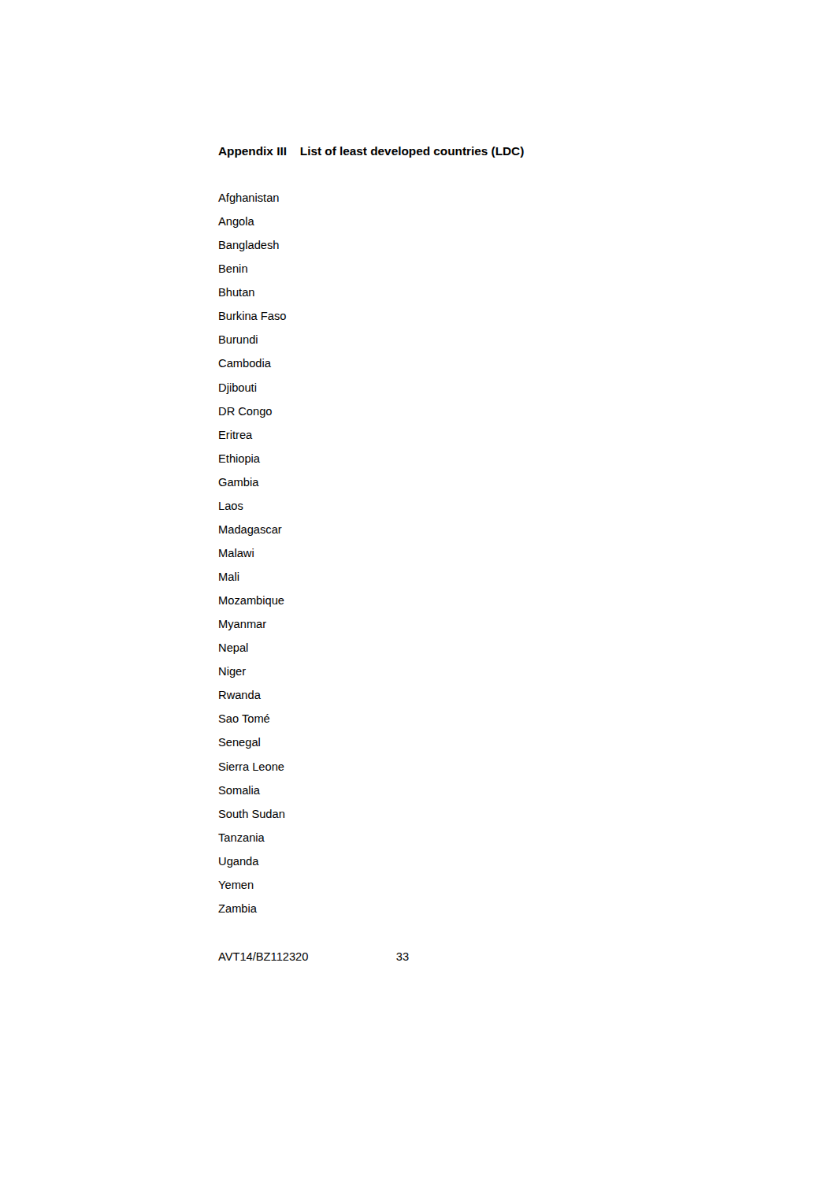Appendix III List of least developed countries (LDC)
Afghanistan
Angola
Bangladesh
Benin
Bhutan
Burkina Faso
Burundi
Cambodia
Djibouti
DR Congo
Eritrea
Ethiopia
Gambia
Laos
Madagascar
Malawi
Mali
Mozambique
Myanmar
Nepal
Niger
Rwanda
Sao Tomé
Senegal
Sierra Leone
Somalia
South Sudan
Tanzania
Uganda
Yemen
Zambia
AVT14/BZ112320 33